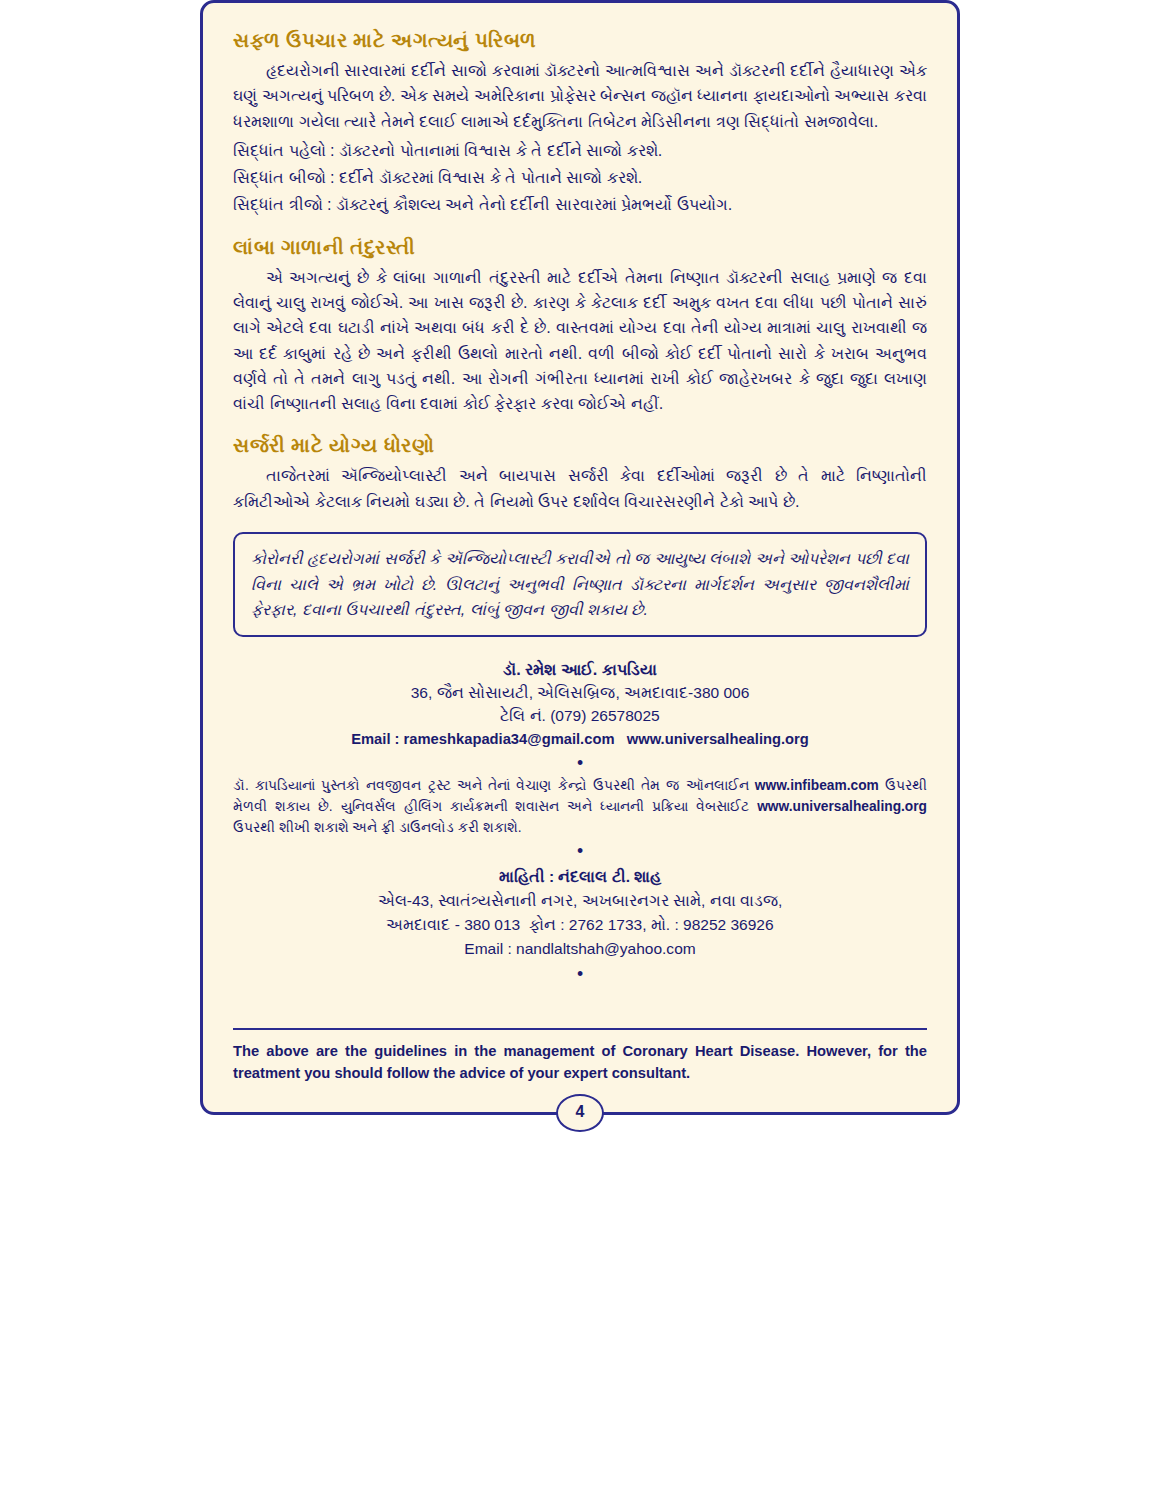સફળ ઉપચાર માટે અગત્યનું પરિબળ
હૃદયરોગની સારવારમાં દર્દીને સાજો કરવામાં ડૉક્ટરનો આત્મવિશ્વાસ અને ડૉક્ટરની દર્દીને હૈયાધારણ એક ઘણું અગત્યનું પરિબળ છે. એક સમયે અમેરિકાના પ્રોફેસર બેન્સન જહૉન ધ્યાનના ફાયદાઓનો અભ્યાસ કરવા ધરમશાળા ગયેલા ત્યારે તેમને દલાઈ લામાએ દર્દમુક્તિના તિબેટન મેડિસીનના ત્રણ સિદ્ધાંતો સમજાવેલા.
સિદ્ધાંત પહેલો : ડૉક્ટરનો પોતાનામાં વિશ્વાસ કે તે દર્દીને સાજો કરશે.
સિદ્ધાંત બીજો : દર્દીને ડૉક્ટરમાં વિશ્વાસ કે તે પોતાને સાજો કરશે.
સિદ્ધાંત ત્રીજો : ડૉક્ટરનું કૌશલ્ય અને તેનો દર્દીની સારવારમાં પ્રેમભર્યો ઉપયોગ.
લાંબા ગાળાની તંદુરસ્તી
એ અગત્યનું છે કે લાંબા ગાળાની તંદુરસ્તી માટે દર્દીએ તેમના નિષ્ણાત ડૉક્ટરની સલાહ પ્રમાણે જ દવા લેવાનું ચાલુ રાખવું જોઈએ. આ ખાસ જરૂરી છે. કારણ કે કેટલાક દર્દી અમુક વખત દવા લીધા પછી પોતાને સારું લાગે એટલે દવા ઘટાડી નાંખે અથવા બંધ કરી દે છે. વાસ્તવમાં યોગ્ય દવા તેની યોગ્ય માત્રામાં ચાલુ રાખવાથી જ આ દર્દ કાબુમાં રહે છે અને ફરીથી ઉથલો મારતો નથી. વળી બીજો કોઈ દર્દી પોતાનો સારો કે ખરાબ અનુભવ વર્ણવે તો તે તમને લાગુ પડતું નથી. આ રોગની ગંભીરતા ધ્યાનમાં રાખી કોઈ જાહેરખબર કે જુદા જુદા લખાણ વાંચી નિષ્ણાતની સલાહ વિના દવામાં કોઈ ફેરફાર કરવા જોઈએ નહીં.
સર્જરી માટે યોગ્ય ધોરણો
તાજેતરમાં ઍન્જિયોપ્લાસ્ટી અને બાયપાસ સર્જરી કેવા દર્દીઓમાં જરૂરી છે તે માટે નિષ્ણાતોની કમિટીઓએ કેટલાક નિયમો ઘડ્યા છે. તે નિયમો ઉપર દર્શાવેલ વિચારસરણીને ટેકો આપે છે.
કોરોનરી હૃદયરોગમાં સર્જરી કે ઍન્જિયોપ્લાસ્ટી કરાવીએ તો જ આયુષ્ય લંબાશે અને ઓપરેશન પછી દવા વિના ચાલે એ ભ્રમ ખોટો છે. ઊલટાનું અનુભવી નિષ્ણાત ડૉક્ટરના માર્ગદર્શન અનુસાર જીવનશૈલીમાં ફેરફાર, દવાના ઉપચારથી તંદુરસ્ત, લાંબું જીવન જીવી શકાય છે.
ડૉ. રમેશ આઈ. કાપડિયા
36, જૈન સોસાયટી, એલિસબ્રિજ, અમદાવાદ-380 006
ટેલિ નં. (079) 26578025
Email : rameshkapadia34@gmail.com www.universalhealing.org
•
ડૉ. કાપડિયાનાં પુસ્તકો નવજીવન ટ્રસ્ટ અને તેનાં વેચાણ કેન્દ્રો ઉપરથી તેમ જ ઑનલાઈન www.infibeam.com ઉપરથી મેળવી શકાય છે. યુનિવર્સલ હીલિંગ કાર્યક્રમની શવાસન અને ધ્યાનની પ્રક્રિયા વેબસાઈટ www.universalhealing.org ઉપરથી શીખી શકાશે અને ફ્રી ડાઉનલોડ કરી શકાશે.
•
માહિતી : નંદલાલ ટી. શાહ
એલ-43, સ્વાતંત્ર્યસેનાની નગર, અખબારનગર સામે, નવા વાડજ,
અમદાવાદ - 380 013 ફોન : 2762 1733, મો. : 98252 36926
Email : nandlaltshah@yahoo.com
•
The above are the guidelines in the management of Coronary Heart Disease. However, for the treatment you should follow the advice of your expert consultant.
4